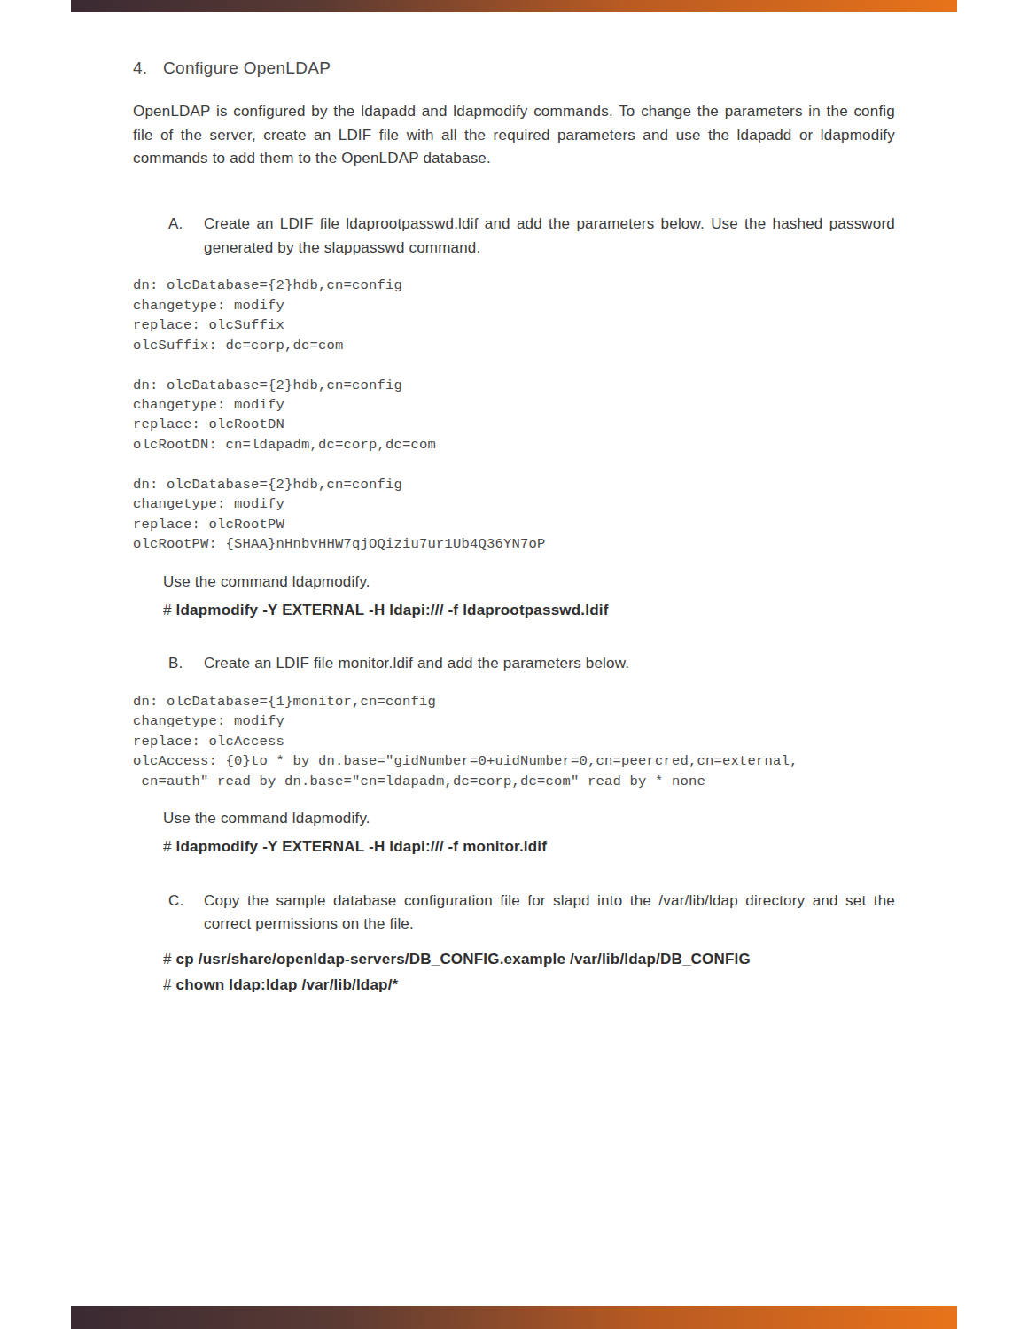4. Configure OpenLDAP
OpenLDAP is configured by the ldapadd and ldapmodify commands. To change the parameters in the config file of the server, create an LDIF file with all the required parameters and use the ldapadd or ldapmodify commands to add them to the OpenLDAP database.
A. Create an LDIF file ldaprootpasswd.ldif and add the parameters below. Use the hashed password generated by the slappasswd command.
dn: olcDatabase={2}hdb,cn=config
changetype: modify
replace: olcSuffix
olcSuffix: dc=corp,dc=com

dn: olcDatabase={2}hdb,cn=config
changetype: modify
replace: olcRootDN
olcRootDN: cn=ldapadm,dc=corp,dc=com

dn: olcDatabase={2}hdb,cn=config
changetype: modify
replace: olcRootPW
olcRootPW: {SHAA}nHnbvHHW7qjOQiziu7ur1Ub4Q36YN7oP
Use the command ldapmodify.
# ldapmodify -Y EXTERNAL -H ldapi:/// -f ldaprootpasswd.ldif
B. Create an LDIF file monitor.ldif and add the parameters below.
dn: olcDatabase={1}monitor,cn=config
changetype: modify
replace: olcAccess
olcAccess: {0}to * by dn.base="gidNumber=0+uidNumber=0,cn=peercred,cn=external,
 cn=auth" read by dn.base="cn=ldapadm,dc=corp,dc=com" read by * none
Use the command ldapmodify.
# ldapmodify -Y EXTERNAL -H ldapi:/// -f monitor.ldif
C. Copy the sample database configuration file for slapd into the /var/lib/ldap directory and set the correct permissions on the file.
# cp /usr/share/openldap-servers/DB_CONFIG.example /var/lib/ldap/DB_CONFIG
# chown ldap:ldap /var/lib/ldap/*